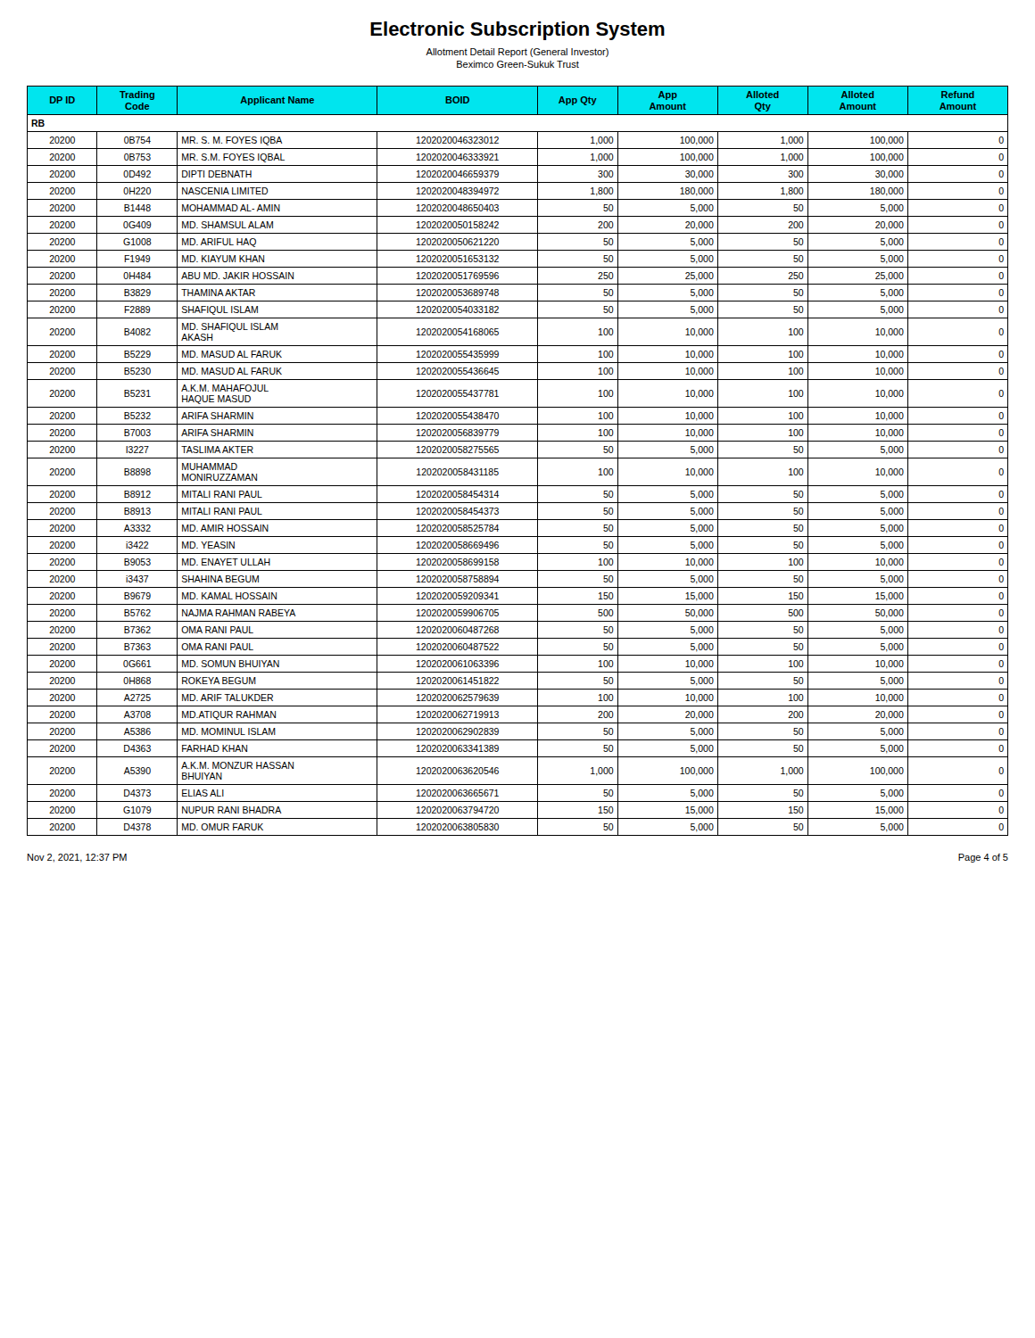Electronic Subscription System
Allotment Detail Report (General Investor)
Beximco Green-Sukuk Trust
| DP ID | Trading Code | Applicant Name | BOID | App Qty | App Amount | Alloted Qty | Alloted Amount | Refund Amount |
| --- | --- | --- | --- | --- | --- | --- | --- | --- |
| RB |
| 20200 | 0B754 | MR. S. M. FOYES IQBA | 1202020046323012 | 1,000 | 100,000 | 1,000 | 100,000 | 0 |
| 20200 | 0B753 | MR. S.M. FOYES IQBAL | 1202020046333921 | 1,000 | 100,000 | 1,000 | 100,000 | 0 |
| 20200 | 0D492 | DIPTI DEBNATH | 1202020046659379 | 300 | 30,000 | 300 | 30,000 | 0 |
| 20200 | 0H220 | NASCENIA LIMITED | 1202020048394972 | 1,800 | 180,000 | 1,800 | 180,000 | 0 |
| 20200 | B1448 | MOHAMMAD AL- AMIN | 1202020048650403 | 50 | 5,000 | 50 | 5,000 | 0 |
| 20200 | 0G409 | MD. SHAMSUL ALAM | 1202020050158242 | 200 | 20,000 | 200 | 20,000 | 0 |
| 20200 | G1008 | MD. ARIFUL HAQ | 1202020050621220 | 50 | 5,000 | 50 | 5,000 | 0 |
| 20200 | F1949 | MD. KIAYUM KHAN | 1202020051653132 | 50 | 5,000 | 50 | 5,000 | 0 |
| 20200 | 0H484 | ABU MD. JAKIR HOSSAIN | 1202020051769596 | 250 | 25,000 | 250 | 25,000 | 0 |
| 20200 | B3829 | THAMINA AKTAR | 1202020053689748 | 50 | 5,000 | 50 | 5,000 | 0 |
| 20200 | F2889 | SHAFIQUL ISLAM | 1202020054033182 | 50 | 5,000 | 50 | 5,000 | 0 |
| 20200 | B4082 | MD. SHAFIQUL ISLAM AKASH | 1202020054168065 | 100 | 10,000 | 100 | 10,000 | 0 |
| 20200 | B5229 | MD. MASUD AL FARUK | 1202020055435999 | 100 | 10,000 | 100 | 10,000 | 0 |
| 20200 | B5230 | MD. MASUD AL FARUK | 1202020055436645 | 100 | 10,000 | 100 | 10,000 | 0 |
| 20200 | B5231 | A.K.M. MAHAFOJUL HAQUE MASUD | 1202020055437781 | 100 | 10,000 | 100 | 10,000 | 0 |
| 20200 | B5232 | ARIFA SHARMIN | 1202020055438470 | 100 | 10,000 | 100 | 10,000 | 0 |
| 20200 | B7003 | ARIFA SHARMIN | 1202020056839779 | 100 | 10,000 | 100 | 10,000 | 0 |
| 20200 | I3227 | TASLIMA AKTER | 1202020058275565 | 50 | 5,000 | 50 | 5,000 | 0 |
| 20200 | B8898 | MUHAMMAD MONIRUZZAMAN | 1202020058431185 | 100 | 10,000 | 100 | 10,000 | 0 |
| 20200 | B8912 | MITALI RANI PAUL | 1202020058454314 | 50 | 5,000 | 50 | 5,000 | 0 |
| 20200 | B8913 | MITALI RANI PAUL | 1202020058454373 | 50 | 5,000 | 50 | 5,000 | 0 |
| 20200 | A3332 | MD. AMIR HOSSAIN | 1202020058525784 | 50 | 5,000 | 50 | 5,000 | 0 |
| 20200 | i3422 | MD. YEASIN | 1202020058669496 | 50 | 5,000 | 50 | 5,000 | 0 |
| 20200 | B9053 | MD. ENAYET ULLAH | 1202020058699158 | 100 | 10,000 | 100 | 10,000 | 0 |
| 20200 | i3437 | SHAHINA BEGUM | 1202020058758894 | 50 | 5,000 | 50 | 5,000 | 0 |
| 20200 | B9679 | MD. KAMAL HOSSAIN | 1202020059209341 | 150 | 15,000 | 150 | 15,000 | 0 |
| 20200 | B5762 | NAJMA RAHMAN RABEYA | 1202020059906705 | 500 | 50,000 | 500 | 50,000 | 0 |
| 20200 | B7362 | OMA RANI PAUL | 1202020060487268 | 50 | 5,000 | 50 | 5,000 | 0 |
| 20200 | B7363 | OMA RANI PAUL | 1202020060487522 | 50 | 5,000 | 50 | 5,000 | 0 |
| 20200 | 0G661 | MD. SOMUN BHUIYAN | 1202020061063396 | 100 | 10,000 | 100 | 10,000 | 0 |
| 20200 | 0H868 | ROKEYA BEGUM | 1202020061451822 | 50 | 5,000 | 50 | 5,000 | 0 |
| 20200 | A2725 | MD. ARIF TALUKDER | 1202020062579639 | 100 | 10,000 | 100 | 10,000 | 0 |
| 20200 | A3708 | MD.ATIQUR RAHMAN | 1202020062719913 | 200 | 20,000 | 200 | 20,000 | 0 |
| 20200 | A5386 | MD. MOMINUL ISLAM | 1202020062902839 | 50 | 5,000 | 50 | 5,000 | 0 |
| 20200 | D4363 | FARHAD KHAN | 1202020063341389 | 50 | 5,000 | 50 | 5,000 | 0 |
| 20200 | A5390 | A.K.M. MONZUR HASSAN BHUIYAN | 1202020063620546 | 1,000 | 100,000 | 1,000 | 100,000 | 0 |
| 20200 | D4373 | ELIAS ALI | 1202020063665671 | 50 | 5,000 | 50 | 5,000 | 0 |
| 20200 | G1079 | NUPUR RANI BHADRA | 1202020063794720 | 150 | 15,000 | 150 | 15,000 | 0 |
| 20200 | D4378 | MD. OMUR FARUK | 1202020063805830 | 50 | 5,000 | 50 | 5,000 | 0 |
Nov 2, 2021, 12:37 PM
Page 4 of 5